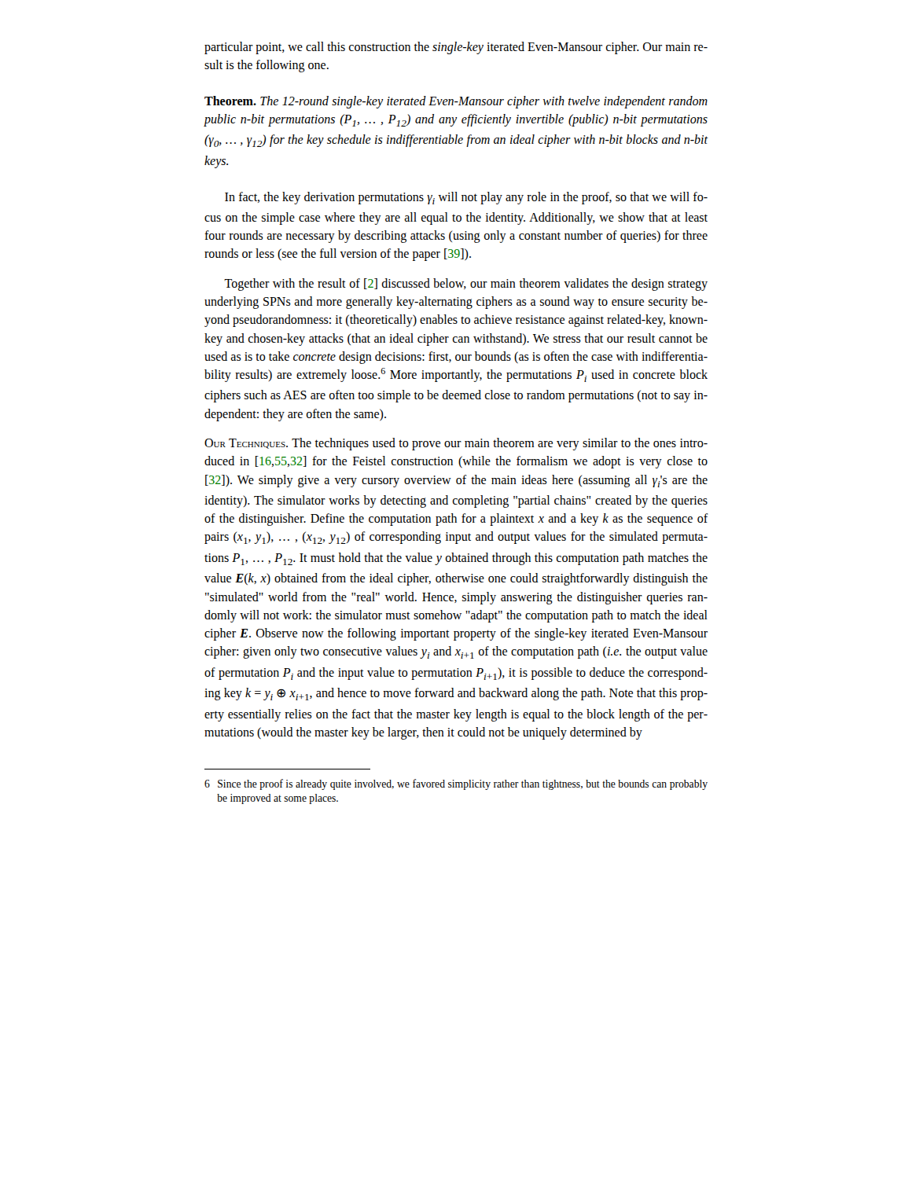particular point, we call this construction the single-key iterated Even-Mansour cipher. Our main result is the following one.
Theorem. The 12-round single-key iterated Even-Mansour cipher with twelve independent random public n-bit permutations (P1, … , P12) and any efficiently invertible (public) n-bit permutations (γ0, … , γ12) for the key schedule is indifferentiable from an ideal cipher with n-bit blocks and n-bit keys.
In fact, the key derivation permutations γi will not play any role in the proof, so that we will focus on the simple case where they are all equal to the identity. Additionally, we show that at least four rounds are necessary by describing attacks (using only a constant number of queries) for three rounds or less (see the full version of the paper [39]).
Together with the result of [2] discussed below, our main theorem validates the design strategy underlying SPNs and more generally key-alternating ciphers as a sound way to ensure security beyond pseudorandomness: it (theoretically) enables to achieve resistance against related-key, known-key and chosen-key attacks (that an ideal cipher can withstand). We stress that our result cannot be used as is to take concrete design decisions: first, our bounds (as is often the case with indifferentiability results) are extremely loose.6 More importantly, the permutations Pi used in concrete block ciphers such as AES are often too simple to be deemed close to random permutations (not to say independent: they are often the same).
Our Techniques. The techniques used to prove our main theorem are very similar to the ones introduced in [16,55,32] for the Feistel construction (while the formalism we adopt is very close to [32]). We simply give a very cursory overview of the main ideas here (assuming all γi's are the identity). The simulator works by detecting and completing "partial chains" created by the queries of the distinguisher. Define the computation path for a plaintext x and a key k as the sequence of pairs (x1, y1), … , (x12, y12) of corresponding input and output values for the simulated permutations P1, … , P12. It must hold that the value y obtained through this computation path matches the value E(k, x) obtained from the ideal cipher, otherwise one could straightforwardly distinguish the "simulated" world from the "real" world. Hence, simply answering the distinguisher queries randomly will not work: the simulator must somehow "adapt" the computation path to match the ideal cipher E. Observe now the following important property of the single-key iterated Even-Mansour cipher: given only two consecutive values yi and xi+1 of the computation path (i.e. the output value of permutation Pi and the input value to permutation Pi+1), it is possible to deduce the corresponding key k = yi ⊕ xi+1, and hence to move forward and backward along the path. Note that this property essentially relies on the fact that the master key length is equal to the block length of the permutations (would the master key be larger, then it could not be uniquely determined by
6 Since the proof is already quite involved, we favored simplicity rather than tightness, but the bounds can probably be improved at some places.